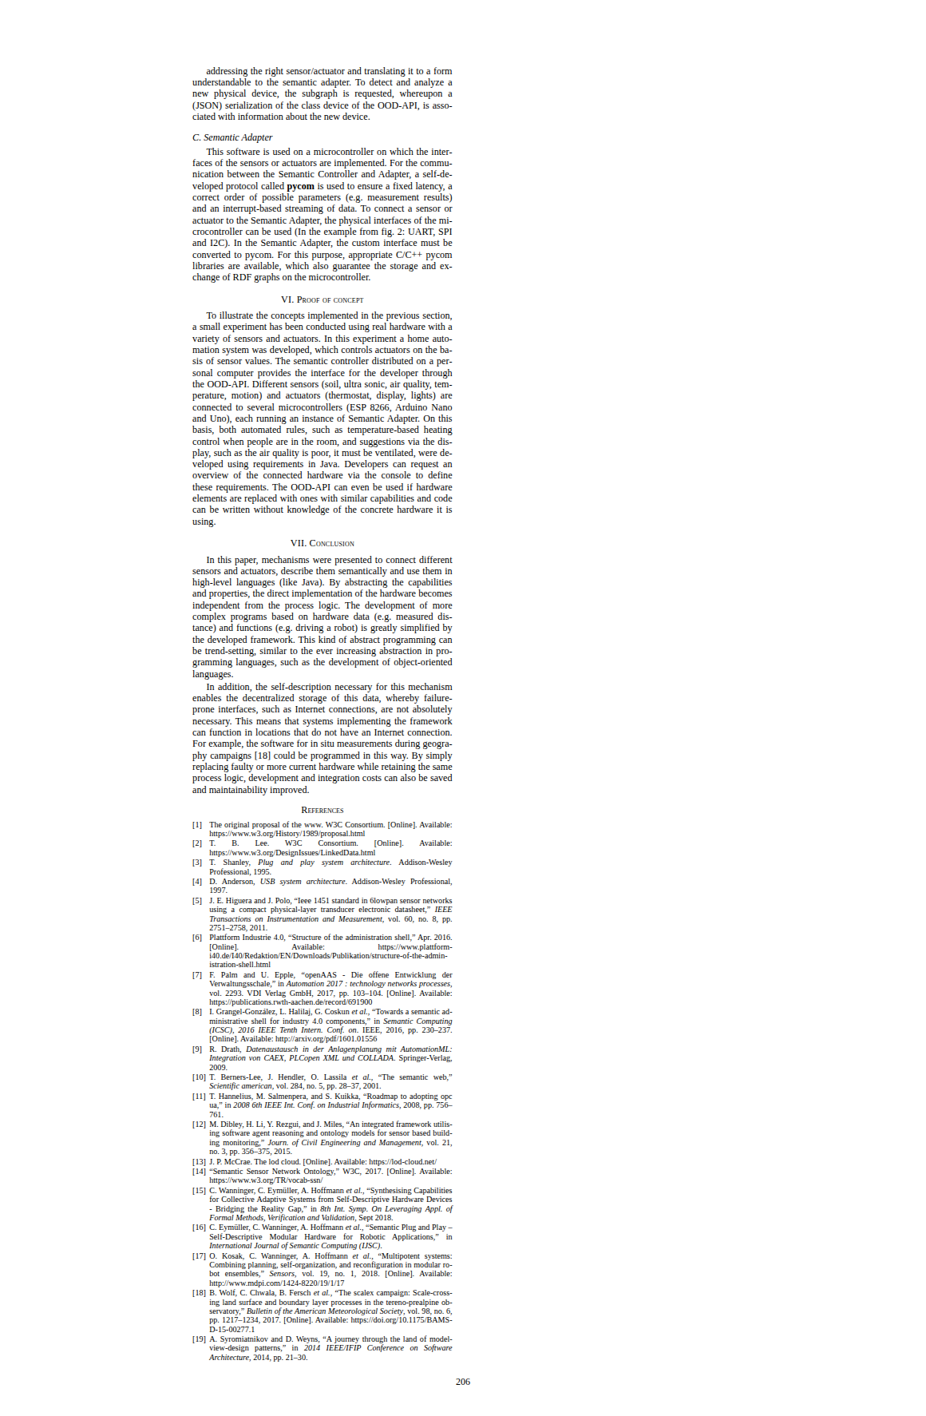addressing the right sensor/actuator and translating it to a form understandable to the semantic adapter. To detect and analyze a new physical device, the subgraph is requested, whereupon a (JSON) serialization of the class device of the OOD-API, is associated with information about the new device.
C. Semantic Adapter
This software is used on a microcontroller on which the interfaces of the sensors or actuators are implemented. For the communication between the Semantic Controller and Adapter, a self-developed protocol called pycom is used to ensure a fixed latency, a correct order of possible parameters (e.g. measurement results) and an interrupt-based streaming of data. To connect a sensor or actuator to the Semantic Adapter, the physical interfaces of the microcontroller can be used (In the example from fig. 2: UART, SPI and I2C). In the Semantic Adapter, the custom interface must be converted to pycom. For this purpose, appropriate C/C++ pycom libraries are available, which also guarantee the storage and exchange of RDF graphs on the microcontroller.
VI. Proof of concept
To illustrate the concepts implemented in the previous section, a small experiment has been conducted using real hardware with a variety of sensors and actuators. In this experiment a home automation system was developed, which controls actuators on the basis of sensor values. The semantic controller distributed on a personal computer provides the interface for the developer through the OOD-API. Different sensors (soil, ultra sonic, air quality, temperature, motion) and actuators (thermostat, display, lights) are connected to several microcontrollers (ESP 8266, Arduino Nano and Uno), each running an instance of Semantic Adapter. On this basis, both automated rules, such as temperature-based heating control when people are in the room, and suggestions via the display, such as the air quality is poor, it must be ventilated, were developed using requirements in Java. Developers can request an overview of the connected hardware via the console to define these requirements. The OOD-API can even be used if hardware elements are replaced with ones with similar capabilities and code can be written without knowledge of the concrete hardware it is using.
VII. Conclusion
In this paper, mechanisms were presented to connect different sensors and actuators, describe them semantically and use them in high-level languages (like Java). By abstracting the capabilities and properties, the direct implementation of the hardware becomes independent from the process logic. The development of more complex programs based on hardware data (e.g. measured distance) and functions (e.g. driving a robot) is greatly simplified by the developed framework. This kind of abstract programming can be trend-setting, similar to the ever increasing abstraction in programming languages, such as the development of object-oriented languages.
In addition, the self-description necessary for this mechanism enables the decentralized storage of this data, whereby failure-prone interfaces, such as Internet connections, are not absolutely necessary. This means that systems implementing the framework can function in locations that do not have an Internet connection. For example, the software for in situ measurements during geography campaigns [18] could be programmed in this way. By simply replacing faulty or more current hardware while retaining the same process logic, development and integration costs can also be saved and maintainability improved.
References
[1] The original proposal of the www. W3C Consortium. [Online]. Available: https://www.w3.org/History/1989/proposal.html
[2] T. B. Lee. W3C Consortium. [Online]. Available: https://www.w3.org/DesignIssues/LinkedData.html
[3] T. Shanley, Plug and play system architecture. Addison-Wesley Professional, 1995.
[4] D. Anderson, USB system architecture. Addison-Wesley Professional, 1997.
[5] J. E. Higuera and J. Polo, “Ieee 1451 standard in 6lowpan sensor networks using a compact physical-layer transducer electronic datasheet,” IEEE Transactions on Instrumentation and Measurement, vol. 60, no. 8, pp. 2751–2758, 2011.
[6] Plattform Industrie 4.0, “Structure of the administration shell,” Apr. 2016. [Online]. Available: https://www.plattform-i40.de/I40/Redaktion/EN/Downloads/Publikation/structure-of-the-administration-shell.html
[7] F. Palm and U. Epple, “openAAS - Die offene Entwicklung der Verwaltungsschale,” in Automation 2017 : technology networks processes, vol. 2293. VDI Verlag GmbH, 2017, pp. 103–104. [Online]. Available: https://publications.rwth-aachen.de/record/691900
[8] I. Grangel-González, L. Halilaj, G. Coskun et al., “Towards a semantic administrative shell for industry 4.0 components,” in Semantic Computing (ICSC), 2016 IEEE Tenth Intern. Conf. on. IEEE, 2016, pp. 230–237. [Online]. Available: http://arxiv.org/pdf/1601.01556
[9] R. Drath, Datenaustausch in der Anlagenplanung mit AutomationML: Integration von CAEX, PLCopen XML und COLLADA. Springer-Verlag, 2009.
[10] T. Berners-Lee, J. Hendler, O. Lassila et al., “The semantic web,” Scientific american, vol. 284, no. 5, pp. 28–37, 2001.
[11] T. Hannelius, M. Salmenpera, and S. Kuikka, “Roadmap to adopting opc ua,” in 2008 6th IEEE Int. Conf. on Industrial Informatics, 2008, pp. 756–761.
[12] M. Dibley, H. Li, Y. Rezgui, and J. Miles, “An integrated framework utilising software agent reasoning and ontology models for sensor based building monitoring,” Journ. of Civil Engineering and Management, vol. 21, no. 3, pp. 356–375, 2015.
[13] J. P. McCrae. The lod cloud. [Online]. Available: https://lod-cloud.net/
[14]“Semantic Sensor Network Ontology,” W3C, 2017. [Online]. Available: https://www.w3.org/TR/vocab-ssn/
[15] C. Wanninger, C. Eymüller, A. Hoffmann et al., “Synthesising Capabilities for Collective Adaptive Systems from Self-Descriptive Hardware Devices - Bridging the Reality Gap,” in 8th Int. Symp. On Leveraging Appl. of Formal Methods, Verification and Validation, Sept 2018.
[16] C. Eymüller, C. Wanninger, A. Hoffmann et al., “Semantic Plug and Play – Self-Descriptive Modular Hardware for Robotic Applications,” in International Journal of Semantic Computing (IJSC).
[17] O. Kosak, C. Wanninger, A. Hoffmann et al., “Multipotent systems: Combining planning, self-organization, and reconfiguration in modular robot ensembles,” Sensors, vol. 19, no. 1, 2018. [Online]. Available: http://www.mdpi.com/1424-8220/19/1/17
[18] B. Wolf, C. Chwala, B. Fersch et al., “The scalex campaign: Scale-crossing land surface and boundary layer processes in the tereno-prealpine observatory,” Bulletin of the American Meteorological Society, vol. 98, no. 6, pp. 1217–1234, 2017. [Online]. Available: https://doi.org/10.1175/BAMS-D-15-00277.1
[19] A. Syromiatnikov and D. Weyns, “A journey through the land of model-view-design patterns,” in 2014 IEEE/IFIP Conference on Software Architecture, 2014, pp. 21–30.
206